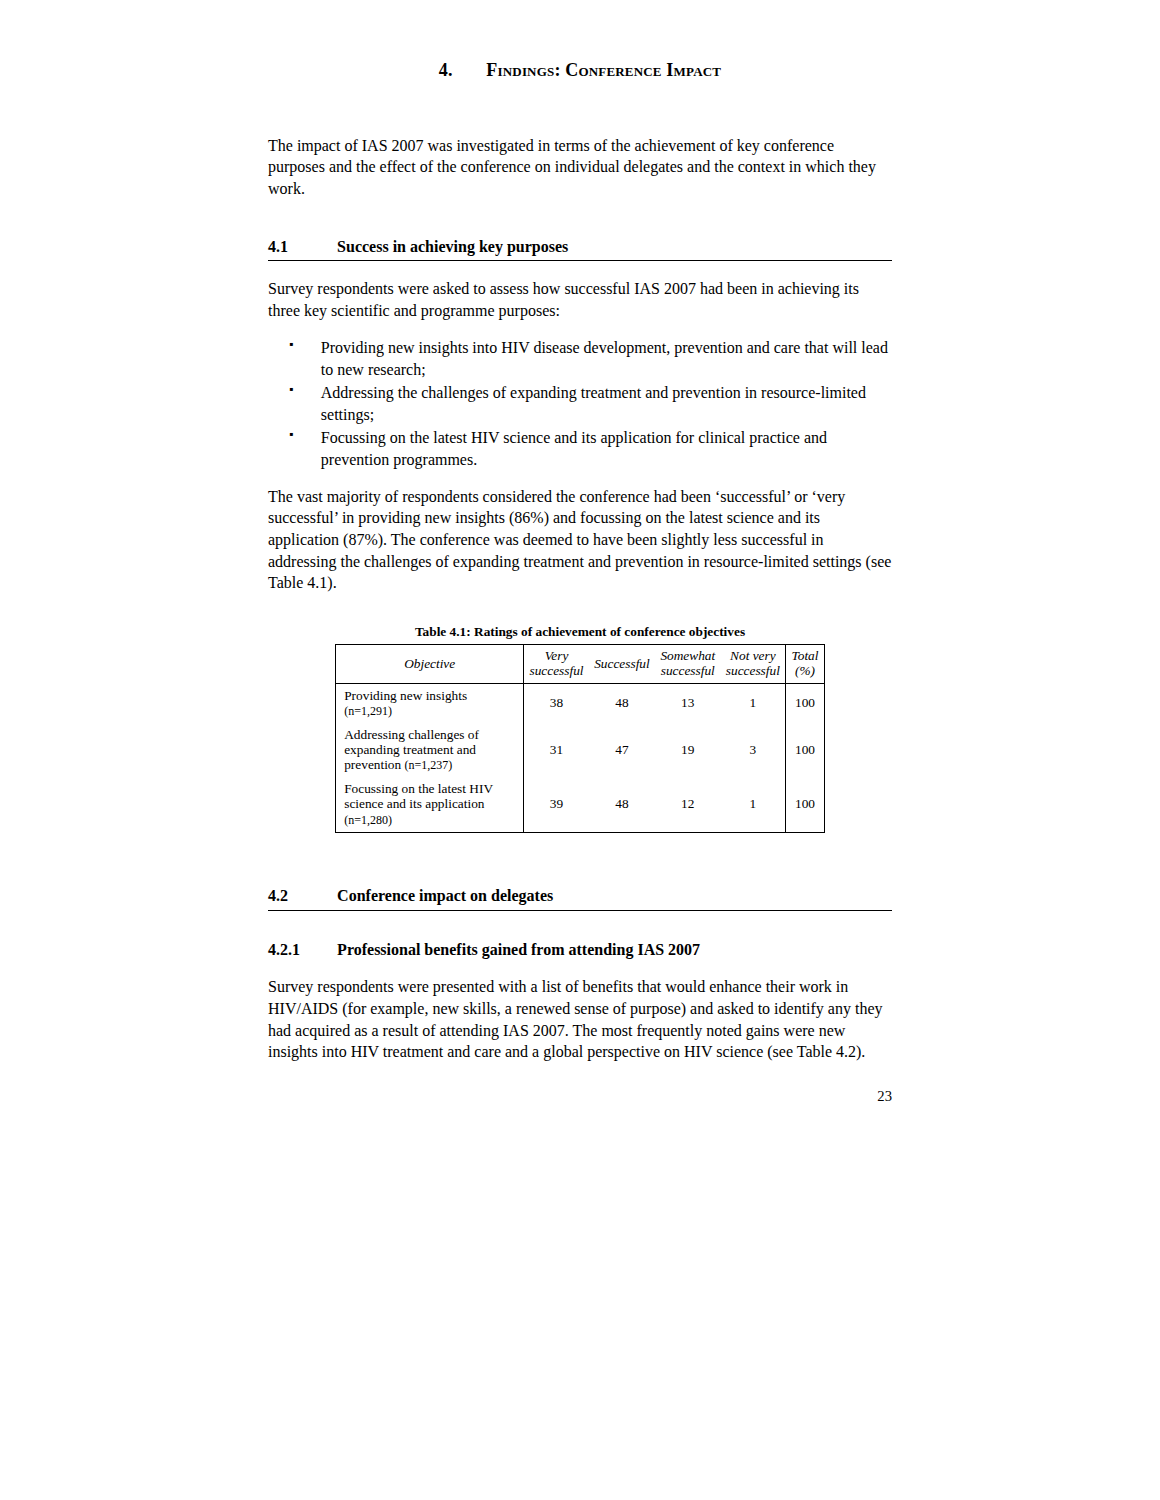4. Findings: Conference Impact
The impact of IAS 2007 was investigated in terms of the achievement of key conference purposes and the effect of the conference on individual delegates and the context in which they work.
4.1 Success in achieving key purposes
Survey respondents were asked to assess how successful IAS 2007 had been in achieving its three key scientific and programme purposes:
Providing new insights into HIV disease development, prevention and care that will lead to new research;
Addressing the challenges of expanding treatment and prevention in resource-limited settings;
Focussing on the latest HIV science and its application for clinical practice and prevention programmes.
The vast majority of respondents considered the conference had been ‘successful’ or ‘very successful’ in providing new insights (86%) and focussing on the latest science and its application (87%). The conference was deemed to have been slightly less successful in addressing the challenges of expanding treatment and prevention in resource-limited settings (see Table 4.1).
Table 4.1: Ratings of achievement of conference objectives
| Objective | Very successful | Successful | Somewhat successful | Not very successful | Total (%) |
| --- | --- | --- | --- | --- | --- |
| Providing new insights (n=1,291) | 38 | 48 | 13 | 1 | 100 |
| Addressing challenges of expanding treatment and prevention (n=1,237) | 31 | 47 | 19 | 3 | 100 |
| Focussing on the latest HIV science and its application (n=1,280) | 39 | 48 | 12 | 1 | 100 |
4.2 Conference impact on delegates
4.2.1 Professional benefits gained from attending IAS 2007
Survey respondents were presented with a list of benefits that would enhance their work in HIV/AIDS (for example, new skills, a renewed sense of purpose) and asked to identify any they had acquired as a result of attending IAS 2007. The most frequently noted gains were new insights into HIV treatment and care and a global perspective on HIV science (see Table 4.2).
23